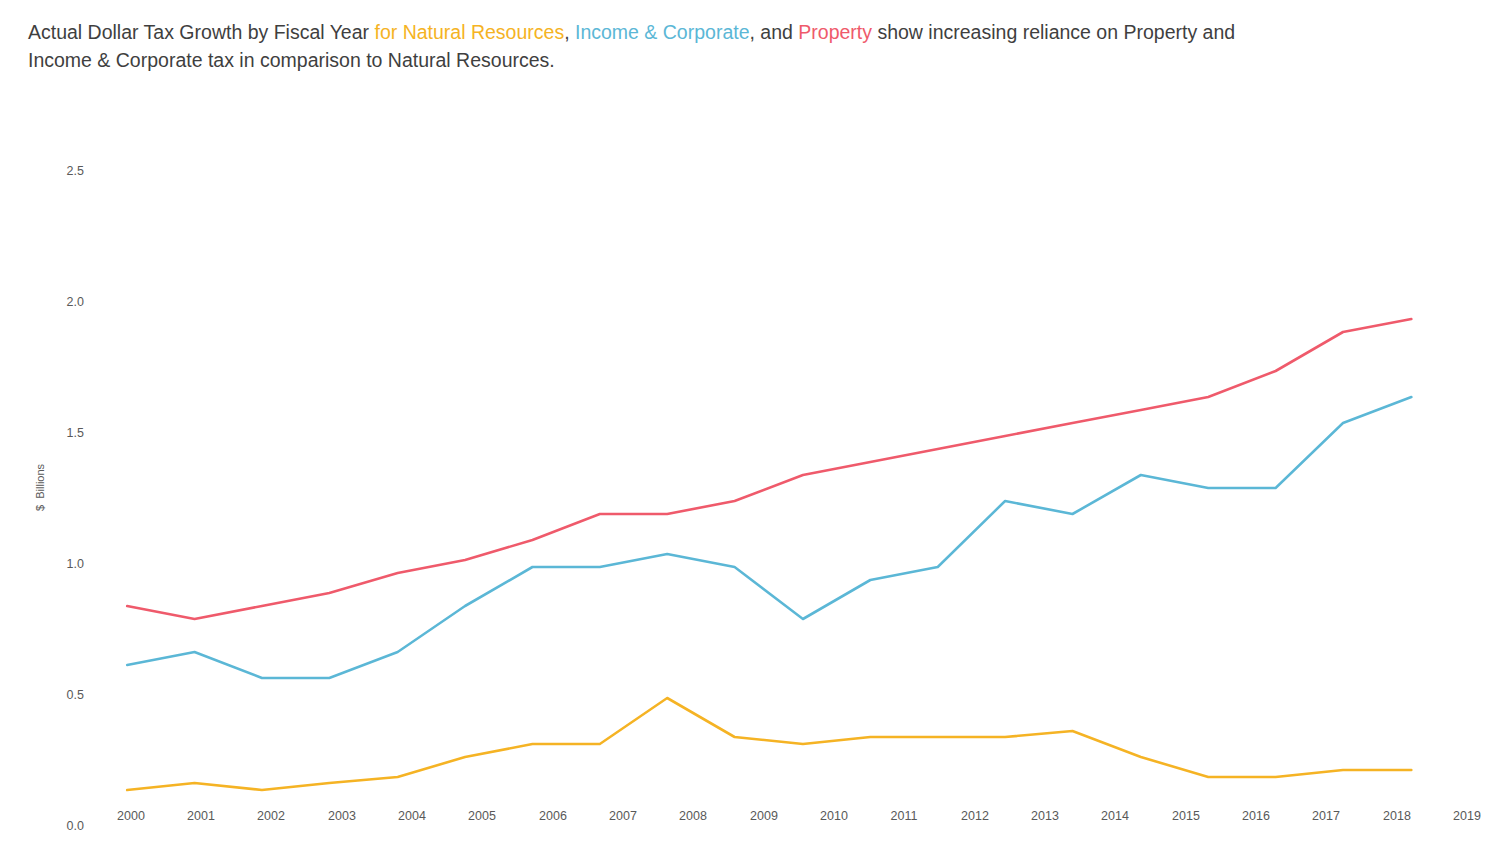Actual Dollar Tax Growth by Fiscal Year for Natural Resources, Income & Corporate, and Property show increasing reliance on Property and Income & Corporate tax in comparison to Natural Resources.
$ Billions
2.5
2.0
1.5
1.0
0.5
0.0
2000
2001
2002
2003
2004
2005
2006
2007
2008
2009
2010
2011
2012
2013
2014
2015
2016
2017
2018
2019